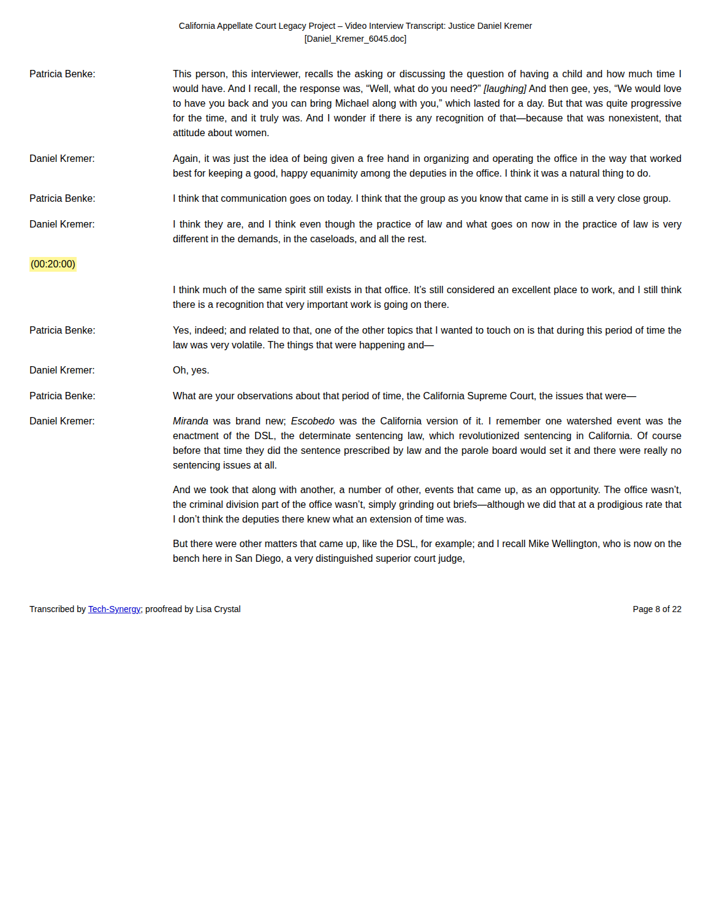California Appellate Court Legacy Project – Video Interview Transcript: Justice Daniel Kremer [Daniel_Kremer_6045.doc]
| Patricia Benke: | This person, this interviewer, recalls the asking or discussing the question of having a child and how much time I would have. And I recall, the response was, “Well, what do you need?” [laughing] And then gee, yes, “We would love to have you back and you can bring Michael along with you,” which lasted for a day. But that was quite progressive for the time, and it truly was. And I wonder if there is any recognition of that—because that was nonexistent, that attitude about women. |
| Daniel Kremer: | Again, it was just the idea of being given a free hand in organizing and operating the office in the way that worked best for keeping a good, happy equanimity among the deputies in the office. I think it was a natural thing to do. |
| Patricia Benke: | I think that communication goes on today. I think that the group as you know that came in is still a very close group. |
| Daniel Kremer: | I think they are, and I think even though the practice of law and what goes on now in the practice of law is very different in the demands, in the caseloads, and all the rest. |
| (00:20:00) | |
| | I think much of the same spirit still exists in that office. It’s still considered an excellent place to work, and I still think there is a recognition that very important work is going on there. |
| Patricia Benke: | Yes, indeed; and related to that, one of the other topics that I wanted to touch on is that during this period of time the law was very volatile. The things that were happening and— |
| Daniel Kremer: | Oh, yes. |
| Patricia Benke: | What are your observations about that period of time, the California Supreme Court, the issues that were— |
| Daniel Kremer: | Miranda was brand new; Escobedo was the California version of it. I remember one watershed event was the enactment of the DSL, the determinate sentencing law, which revolutionized sentencing in California. Of course before that time they did the sentence prescribed by law and the parole board would set it and there were really no sentencing issues at all. And we took that along with another, a number of other, events that came up, as an opportunity. The office wasn’t, the criminal division part of the office wasn’t, simply grinding out briefs—although we did that at a prodigious rate that I don’t think the deputies there knew what an extension of time was. But there were other matters that came up, like the DSL, for example; and I recall Mike Wellington, who is now on the bench here in San Diego, a very distinguished superior court judge, |
Transcribed by Tech-Synergy; proofread by Lisa Crystal Page 8 of 22